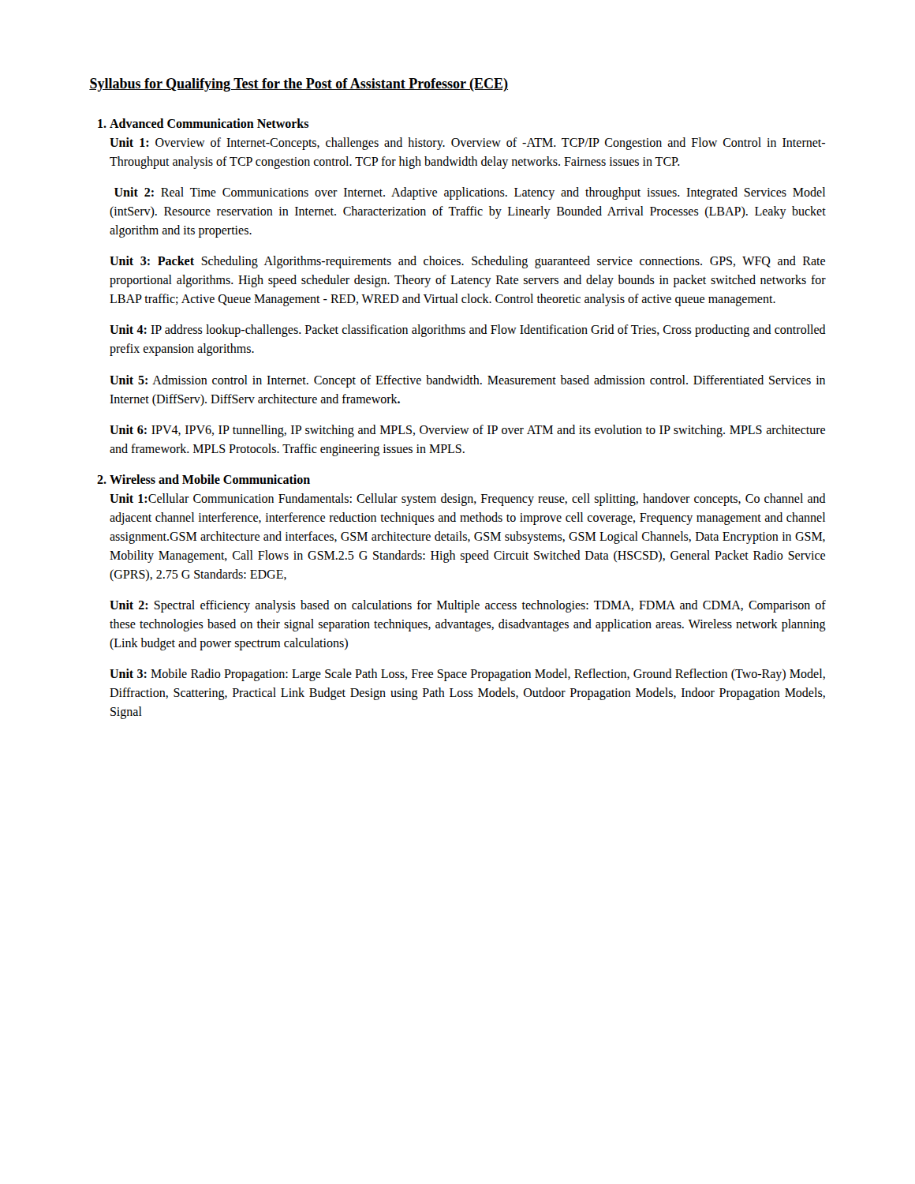Syllabus for Qualifying Test for the Post of Assistant Professor (ECE)
Advanced Communication Networks
Unit 1: Overview of Internet-Concepts, challenges and history. Overview of -ATM. TCP/IP Congestion and Flow Control in Internet-Throughput analysis of TCP congestion control. TCP for high bandwidth delay networks. Fairness issues in TCP.
Unit 2: Real Time Communications over Internet. Adaptive applications. Latency and throughput issues. Integrated Services Model (intServ). Resource reservation in Internet. Characterization of Traffic by Linearly Bounded Arrival Processes (LBAP). Leaky bucket algorithm and its properties.
Unit 3: Packet Scheduling Algorithms-requirements and choices. Scheduling guaranteed service connections. GPS, WFQ and Rate proportional algorithms. High speed scheduler design. Theory of Latency Rate servers and delay bounds in packet switched networks for LBAP traffic; Active Queue Management - RED, WRED and Virtual clock. Control theoretic analysis of active queue management.
Unit 4: IP address lookup-challenges. Packet classification algorithms and Flow Identification Grid of Tries, Cross producting and controlled prefix expansion algorithms.
Unit 5: Admission control in Internet. Concept of Effective bandwidth. Measurement based admission control. Differentiated Services in Internet (DiffServ). DiffServ architecture and framework.
Unit 6: IPV4, IPV6, IP tunnelling, IP switching and MPLS, Overview of IP over ATM and its evolution to IP switching. MPLS architecture and framework. MPLS Protocols. Traffic engineering issues in MPLS.
Wireless and Mobile Communication
Unit 1: Cellular Communication Fundamentals: Cellular system design, Frequency reuse, cell splitting, handover concepts, Co channel and adjacent channel interference, interference reduction techniques and methods to improve cell coverage, Frequency management and channel assignment.GSM architecture and interfaces, GSM architecture details, GSM subsystems, GSM Logical Channels, Data Encryption in GSM, Mobility Management, Call Flows in GSM.2.5 G Standards: High speed Circuit Switched Data (HSCSD), General Packet Radio Service (GPRS), 2.75 G Standards: EDGE,
Unit 2: Spectral efficiency analysis based on calculations for Multiple access technologies: TDMA, FDMA and CDMA, Comparison of these technologies based on their signal separation techniques, advantages, disadvantages and application areas. Wireless network planning (Link budget and power spectrum calculations)
Unit 3: Mobile Radio Propagation: Large Scale Path Loss, Free Space Propagation Model, Reflection, Ground Reflection (Two-Ray) Model, Diffraction, Scattering, Practical Link Budget Design using Path Loss Models, Outdoor Propagation Models, Indoor Propagation Models, Signal